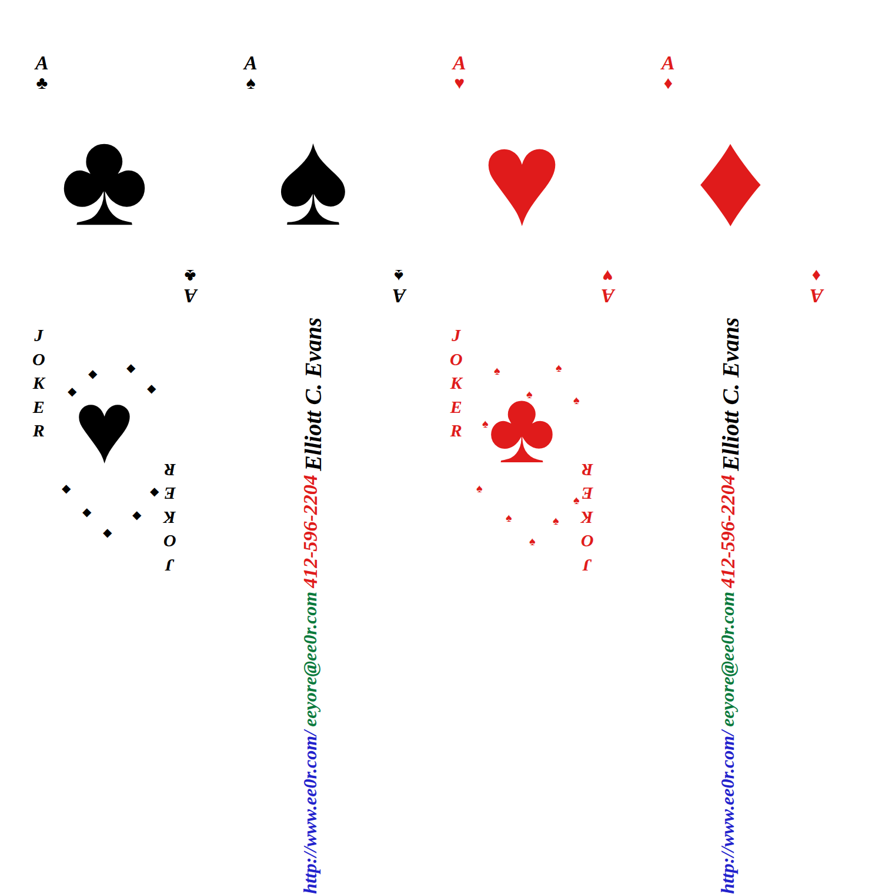A♣
♣
A♣
A♠
♠
A♠
A♥
♥
A♥
A♦
♦
A♦
JOKER
♥
JOKER
◆
◆
◆
◆
◆
◆
◆
◆
◆
Elliott C. Evans
412-596-2204
eeyore@ee0r.com
http://www.ee0r.com/
JOKER
♣
JOKER
♠
♠
♠
♠
♠
♠
♠
♠
♠
♠
Elliott C. Evans
412-596-2204
eeyore@ee0r.com
http://www.ee0r.com/